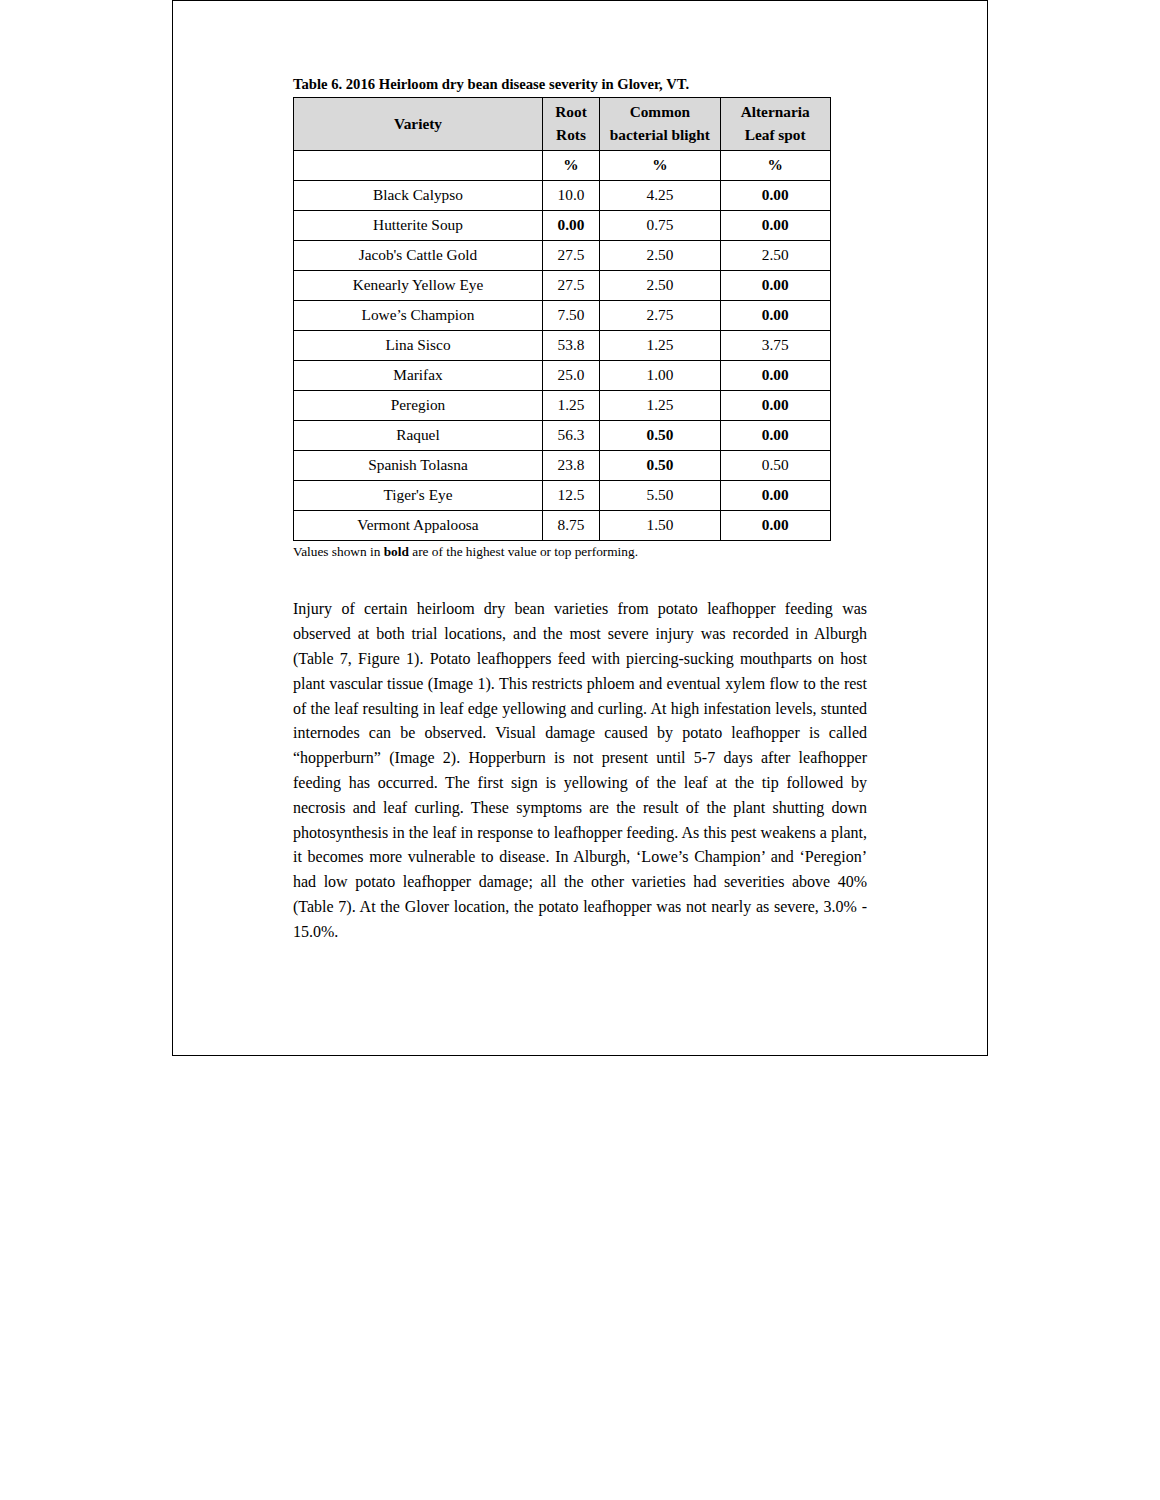Table 6. 2016 Heirloom dry bean disease severity in Glover, VT.
| Variety | Root Rots | Common bacterial blight | Alternaria Leaf spot |
| --- | --- | --- | --- |
| | % | % | % |
| Black Calypso | 10.0 | 4.25 | 0.00 |
| Hutterite Soup | 0.00 | 0.75 | 0.00 |
| Jacob's Cattle Gold | 27.5 | 2.50 | 2.50 |
| Kenearly Yellow Eye | 27.5 | 2.50 | 0.00 |
| Lowe’s Champion | 7.50 | 2.75 | 0.00 |
| Lina Sisco | 53.8 | 1.25 | 3.75 |
| Marifax | 25.0 | 1.00 | 0.00 |
| Peregion | 1.25 | 1.25 | 0.00 |
| Raquel | 56.3 | 0.50 | 0.00 |
| Spanish Tolasna | 23.8 | 0.50 | 0.50 |
| Tiger's Eye | 12.5 | 5.50 | 0.00 |
| Vermont Appaloosa | 8.75 | 1.50 | 0.00 |
Values shown in bold are of the highest value or top performing.
Injury of certain heirloom dry bean varieties from potato leafhopper feeding was observed at both trial locations, and the most severe injury was recorded in Alburgh (Table 7, Figure 1). Potato leafhoppers feed with piercing-sucking mouthparts on host plant vascular tissue (Image 1). This restricts phloem and eventual xylem flow to the rest of the leaf resulting in leaf edge yellowing and curling. At high infestation levels, stunted internodes can be observed. Visual damage caused by potato leafhopper is called “hopperburn” (Image 2). Hopperburn is not present until 5-7 days after leafhopper feeding has occurred. The first sign is yellowing of the leaf at the tip followed by necrosis and leaf curling. These symptoms are the result of the plant shutting down photosynthesis in the leaf in response to leafhopper feeding. As this pest weakens a plant, it becomes more vulnerable to disease. In Alburgh, ‘Lowe’s Champion’ and ‘Peregion’ had low potato leafhopper damage; all the other varieties had severities above 40% (Table 7). At the Glover location, the potato leafhopper was not nearly as severe, 3.0% - 15.0%.